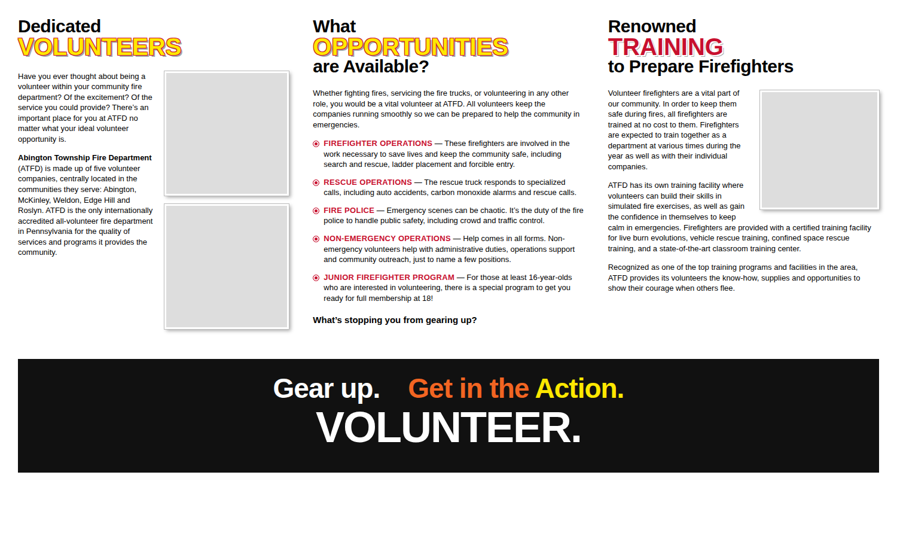Dedicated VOLUNTEERS
Have you ever thought about being a volunteer within your community fire department? Of the excitement? Of the service you could provide? There’s an important place for you at ATFD no matter what your ideal volunteer opportunity is.
Abington Township Fire Department (ATFD) is made up of five volunteer companies, centrally located in the communities they serve: Abington, McKinley, Weldon, Edge Hill and Roslyn. ATFD is the only internationally accredited all-volunteer fire department in Pennsylvania for the quality of services and programs it provides the community.
What OPPORTUNITIES are Available?
Whether fighting fires, servicing the fire trucks, or volunteering in any other role, you would be a vital volunteer at ATFD. All volunteers keep the companies running smoothly so we can be prepared to help the community in emergencies.
FIREFIGHTER OPERATIONS — These firefighters are involved in the work necessary to save lives and keep the community safe, including search and rescue, ladder placement and forcible entry.
RESCUE OPERATIONS — The rescue truck responds to specialized calls, including auto accidents, carbon monoxide alarms and rescue calls.
FIRE POLICE — Emergency scenes can be chaotic. It’s the duty of the fire police to handle public safety, including crowd and traffic control.
NON-EMERGENCY OPERATIONS — Help comes in all forms. Non-emergency volunteers help with administrative duties, operations support and community outreach, just to name a few positions.
JUNIOR FIREFIGHTER PROGRAM — For those at least 16-year-olds who are interested in volunteering, there is a special program to get you ready for full membership at 18!
What’s stopping you from gearing up?
Renowned TRAINING to Prepare Firefighters
Volunteer firefighters are a vital part of our community. In order to keep them safe during fires, all firefighters are trained at no cost to them. Firefighters are expected to train together as a department at various times during the year as well as with their individual companies.
ATFD has its own training facility where volunteers can build their skills in simulated fire exercises, as well as gain the confidence in themselves to keep calm in emergencies. Firefighters are provided with a certified training facility for live burn evolutions, vehicle rescue training, confined space rescue training, and a state-of-the-art classroom training center.
Recognized as one of the top training programs and facilities in the area, ATFD provides its volunteers the know-how, supplies and opportunities to show their courage when others flee.
Gear up. Get in the Action.
VOLUNTEER.